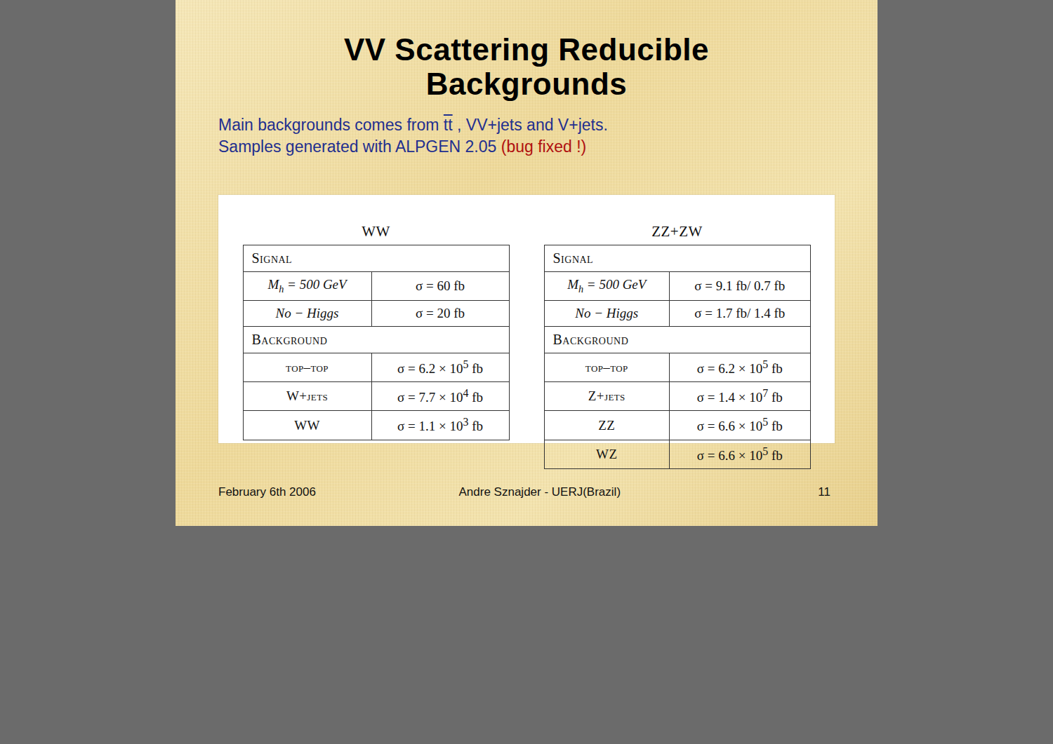VV Scattering Reducible
Backgrounds
Main backgrounds comes from tt , VV+jets and V+jets.
Samples generated with ALPGEN 2.05 (bug fixed !)
WW
| Signal |
| --- |
| M h = 500 GeV | σ = 60 fb |
| No − Higgs | σ = 20 fb |
| Background |
| top–top | σ = 6.2 × 10 5 fb |
| W+jets | σ = 7.7 × 10 4 fb |
| WW | σ = 1.1 × 10 3 fb |
ZZ+ZW
| Signal |
| --- |
| M h = 500 GeV | σ = 9.1 fb/ 0.7 fb |
| No − Higgs | σ = 1.7 fb/ 1.4 fb |
| Background |
| top–top | σ = 6.2 × 10 5 fb |
| Z+jets | σ = 1.4 × 10 7 fb |
| ZZ | σ = 6.6 × 10 5 fb |
| WZ | σ = 6.6 × 10 5 fb |
February 6th 2006
Andre Sznajder - UERJ(Brazil)
11